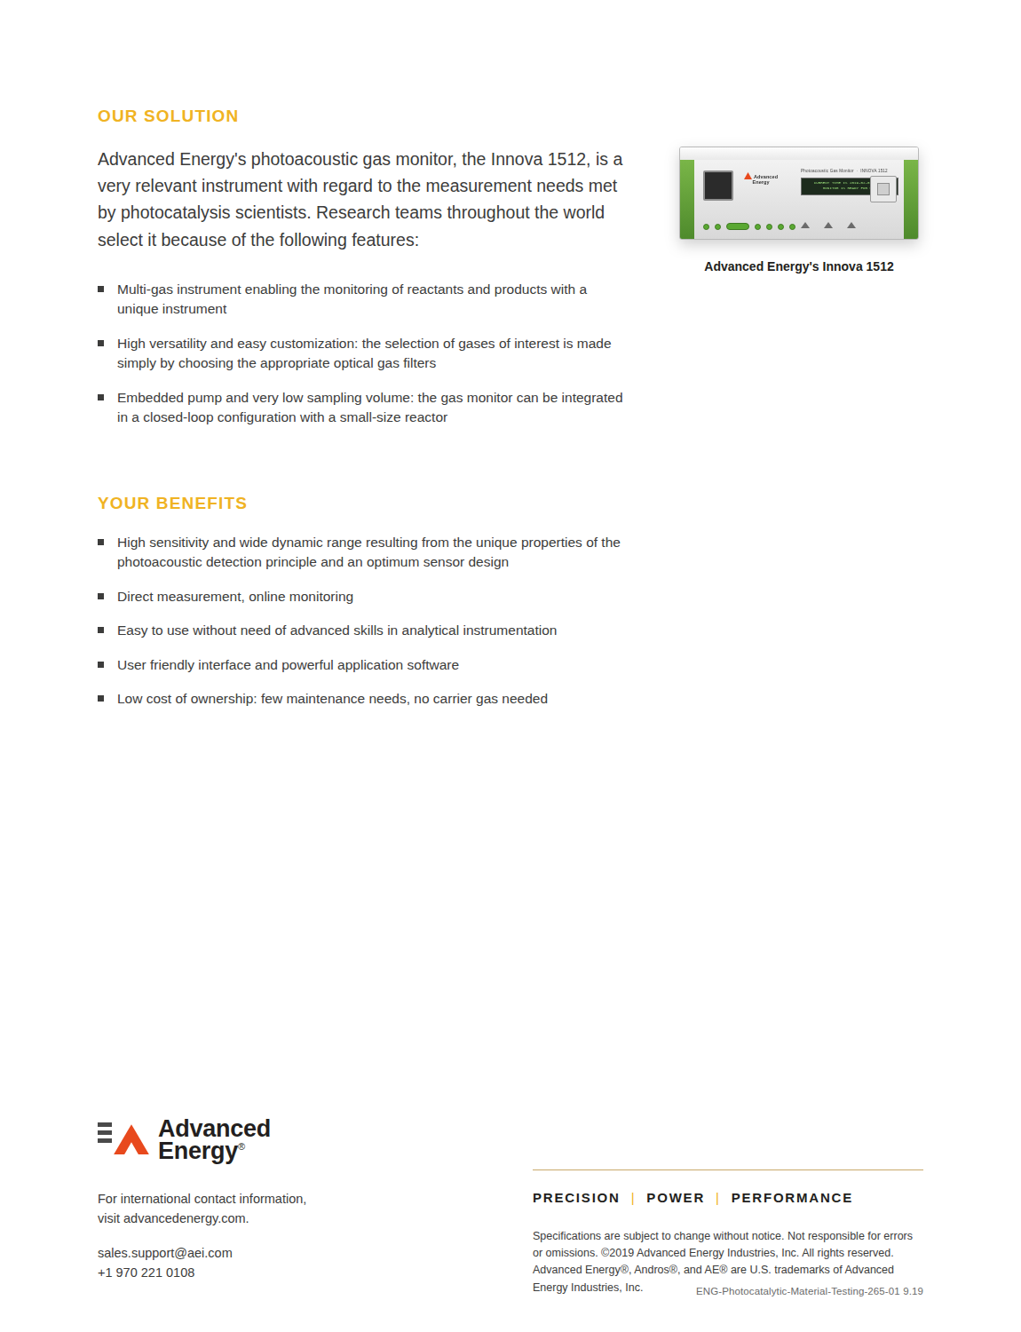Our Solution
Advanced Energy's photoacoustic gas monitor, the Innova 1512, is a very relevant instrument with regard to the measurement needs met by photocatalysis scientists. Research teams throughout the world select it because of the following features:
Multi-gas instrument enabling the monitoring of reactants and products with a unique instrument
High versatility and easy customization: the selection of gases of interest is made simply by choosing the appropriate optical gas filters
Embedded pump and very low sampling volume: the gas monitor can be integrated in a closed-loop configuration with a small-size reactor
Advanced
Energy
Photoacoustic Gas Monitor · INNOVA 1512
CURRENT TIME IS 2019-02-02 15:31 MONITOR IS READY FOR USE
Advanced Energy's Innova 1512
Your Benefits
High sensitivity and wide dynamic range resulting from the unique properties of the photoacoustic detection principle and an optimum sensor design
Direct measurement, online monitoring
Easy to use without need of advanced skills in analytical instrumentation
User friendly interface and powerful application software
Low cost of ownership: few maintenance needs, no carrier gas needed
Advanced
Energy®
For international contact information,
visit advancedenergy.com.
sales.support@aei.com
+1 970 221 0108
PRECISION | POWER | PERFORMANCE
Specifications are subject to change without notice. Not responsible for errors or omissions. ©2019 Advanced Energy Industries, Inc. All rights reserved. Advanced Energy®, Andros®, and AE® are U.S. trademarks of Advanced Energy Industries, Inc.
ENG-Photocatalytic-Material-Testing-265-01 9.19